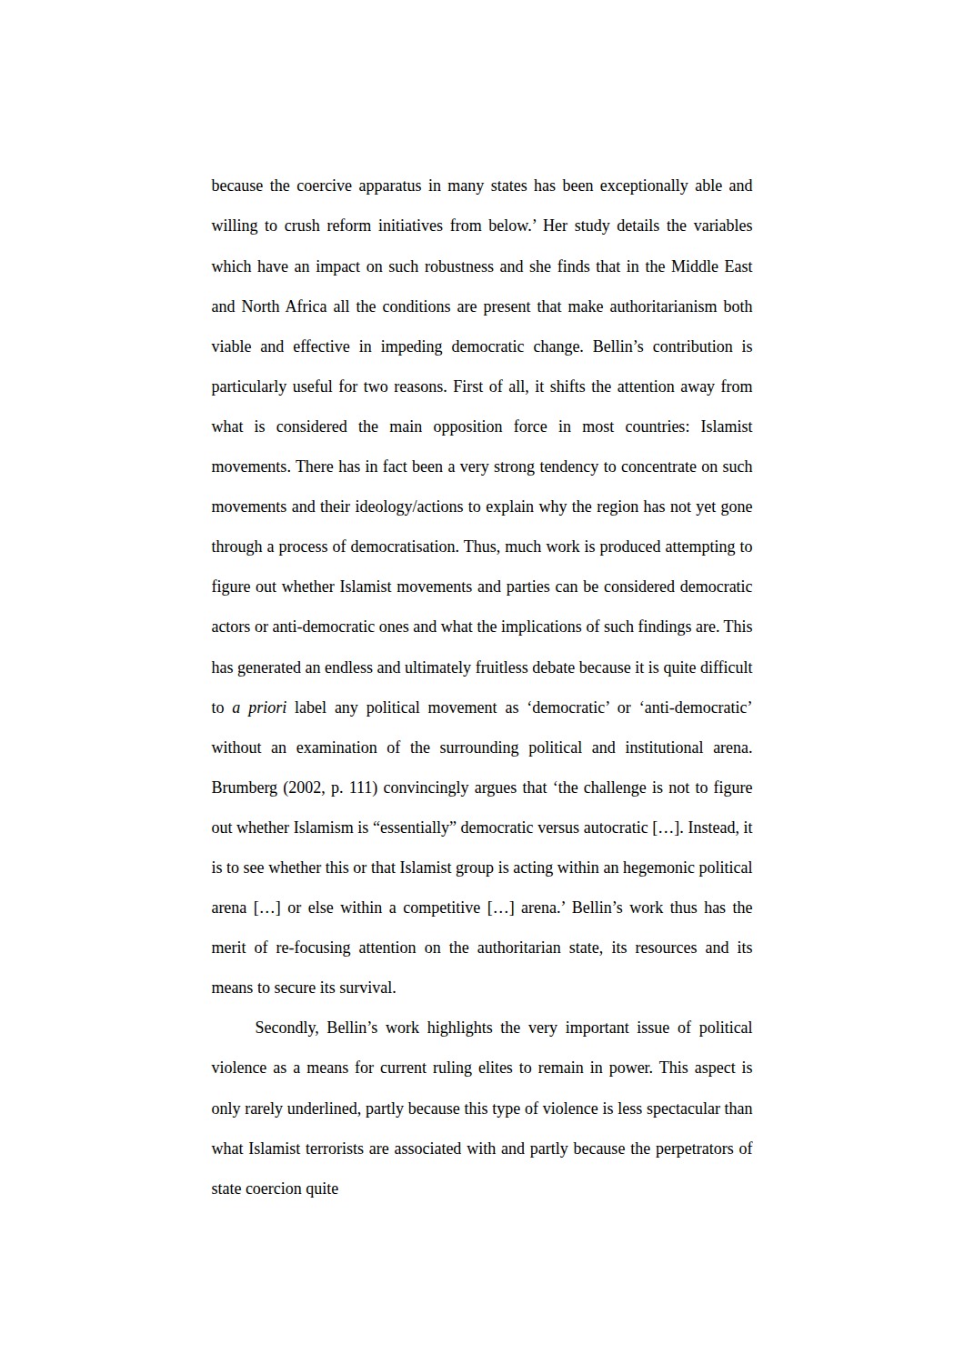because the coercive apparatus in many states has been exceptionally able and willing to crush reform initiatives from below.’ Her study details the variables which have an impact on such robustness and she finds that in the Middle East and North Africa all the conditions are present that make authoritarianism both viable and effective in impeding democratic change. Bellin’s contribution is particularly useful for two reasons. First of all, it shifts the attention away from what is considered the main opposition force in most countries: Islamist movements. There has in fact been a very strong tendency to concentrate on such movements and their ideology/actions to explain why the region has not yet gone through a process of democratisation. Thus, much work is produced attempting to figure out whether Islamist movements and parties can be considered democratic actors or anti-democratic ones and what the implications of such findings are. This has generated an endless and ultimately fruitless debate because it is quite difficult to a priori label any political movement as ‘democratic’ or ‘anti-democratic’ without an examination of the surrounding political and institutional arena. Brumberg (2002, p. 111) convincingly argues that ‘the challenge is not to figure out whether Islamism is “essentially” democratic versus autocratic […]. Instead, it is to see whether this or that Islamist group is acting within an hegemonic political arena […] or else within a competitive […] arena.’ Bellin’s work thus has the merit of re-focusing attention on the authoritarian state, its resources and its means to secure its survival.
Secondly, Bellin’s work highlights the very important issue of political violence as a means for current ruling elites to remain in power. This aspect is only rarely underlined, partly because this type of violence is less spectacular than what Islamist terrorists are associated with and partly because the perpetrators of state coercion quite